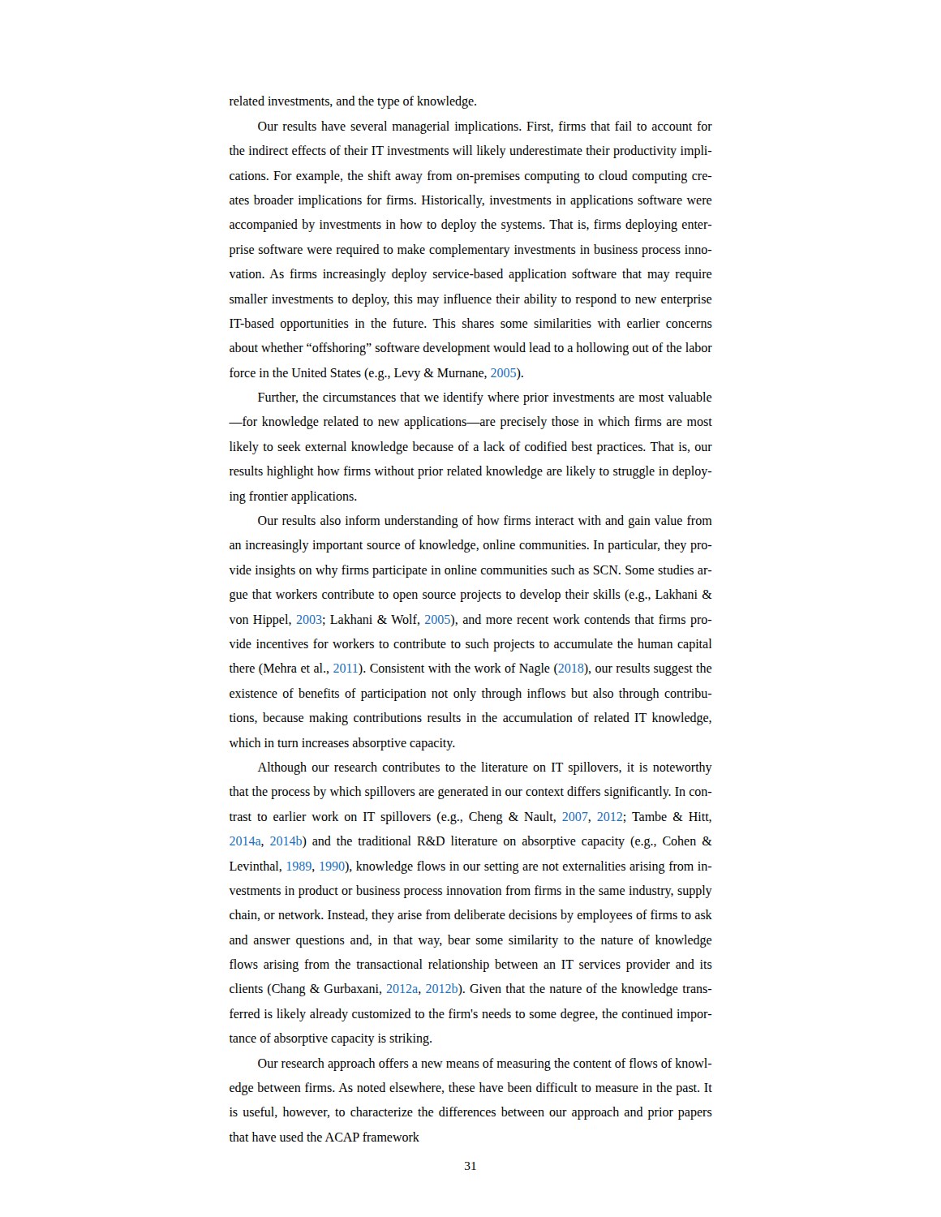related investments, and the type of knowledge.
Our results have several managerial implications. First, firms that fail to account for the indirect effects of their IT investments will likely underestimate their productivity implications. For example, the shift away from on-premises computing to cloud computing creates broader implications for firms. Historically, investments in applications software were accompanied by investments in how to deploy the systems. That is, firms deploying enterprise software were required to make complementary investments in business process innovation. As firms increasingly deploy service-based application software that may require smaller investments to deploy, this may influence their ability to respond to new enterprise IT-based opportunities in the future. This shares some similarities with earlier concerns about whether “offshoring” software development would lead to a hollowing out of the labor force in the United States (e.g., Levy & Murnane, 2005).
Further, the circumstances that we identify where prior investments are most valuable—for knowledge related to new applications—are precisely those in which firms are most likely to seek external knowledge because of a lack of codified best practices. That is, our results highlight how firms without prior related knowledge are likely to struggle in deploying frontier applications.
Our results also inform understanding of how firms interact with and gain value from an increasingly important source of knowledge, online communities. In particular, they provide insights on why firms participate in online communities such as SCN. Some studies argue that workers contribute to open source projects to develop their skills (e.g., Lakhani & von Hippel, 2003; Lakhani & Wolf, 2005), and more recent work contends that firms provide incentives for workers to contribute to such projects to accumulate the human capital there (Mehra et al., 2011). Consistent with the work of Nagle (2018), our results suggest the existence of benefits of participation not only through inflows but also through contributions, because making contributions results in the accumulation of related IT knowledge, which in turn increases absorptive capacity.
Although our research contributes to the literature on IT spillovers, it is noteworthy that the process by which spillovers are generated in our context differs significantly. In contrast to earlier work on IT spillovers (e.g., Cheng & Nault, 2007, 2012; Tambe & Hitt, 2014a, 2014b) and the traditional R&D literature on absorptive capacity (e.g., Cohen & Levinthal, 1989, 1990), knowledge flows in our setting are not externalities arising from investments in product or business process innovation from firms in the same industry, supply chain, or network. Instead, they arise from deliberate decisions by employees of firms to ask and answer questions and, in that way, bear some similarity to the nature of knowledge flows arising from the transactional relationship between an IT services provider and its clients (Chang & Gurbaxani, 2012a, 2012b). Given that the nature of the knowledge transferred is likely already customized to the firm's needs to some degree, the continued importance of absorptive capacity is striking.
Our research approach offers a new means of measuring the content of flows of knowledge between firms. As noted elsewhere, these have been difficult to measure in the past. It is useful, however, to characterize the differences between our approach and prior papers that have used the ACAP framework
31